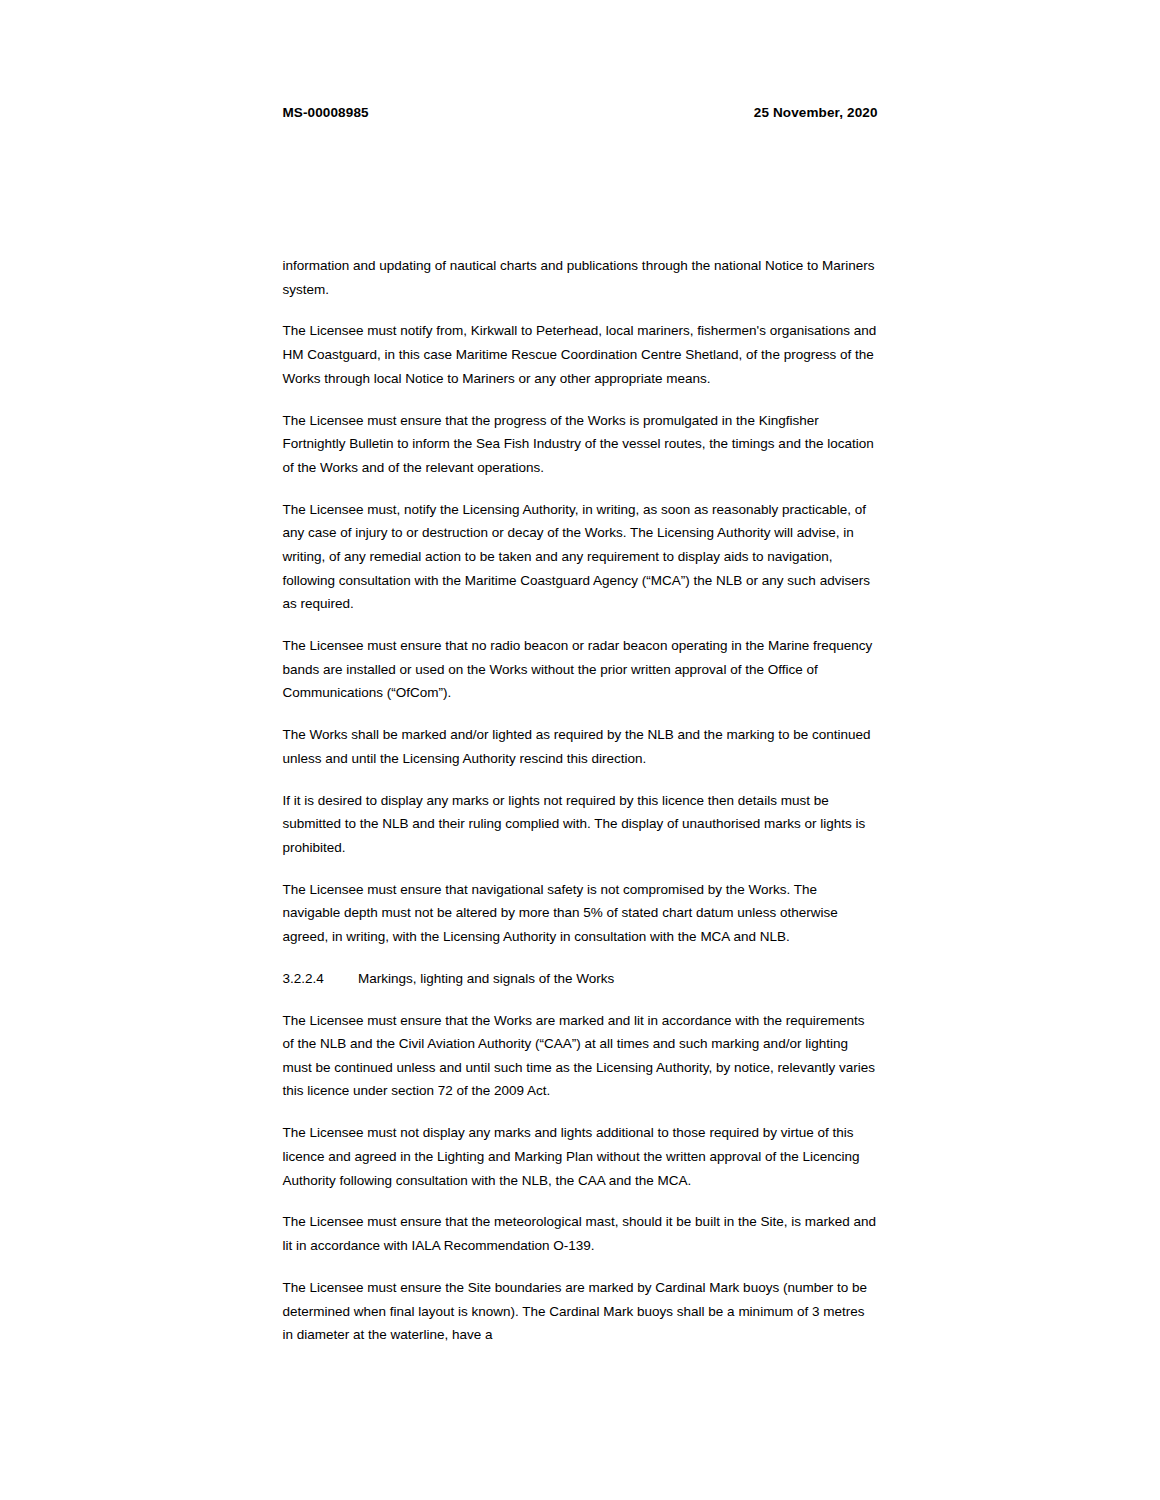MS-00008985 25 November, 2020
information and updating of nautical charts and publications through the national Notice to Mariners system.
The Licensee must notify from, Kirkwall to Peterhead, local mariners, fishermen's organisations and HM Coastguard, in this case Maritime Rescue Coordination Centre Shetland, of the progress of the Works through local Notice to Mariners or any other appropriate means.
The Licensee must ensure that the progress of the Works is promulgated in the Kingfisher Fortnightly Bulletin to inform the Sea Fish Industry of the vessel routes, the timings and the location of the Works and of the relevant operations.
The Licensee must, notify the Licensing Authority, in writing, as soon as reasonably practicable, of any case of injury to or destruction or decay of the Works. The Licensing Authority will advise, in writing, of any remedial action to be taken and any requirement to display aids to navigation, following consultation with the Maritime Coastguard Agency (“MCA”) the NLB or any such advisers as required.
The Licensee must ensure that no radio beacon or radar beacon operating in the Marine frequency bands are installed or used on the Works without the prior written approval of the Office of Communications (“OfCom”).
The Works shall be marked and/or lighted as required by the NLB and the marking to be continued unless and until the Licensing Authority rescind this direction.
If it is desired to display any marks or lights not required by this licence then details must be submitted to the NLB and their ruling complied with. The display of unauthorised marks or lights is prohibited.
The Licensee must ensure that navigational safety is not compromised by the Works. The navigable depth must not be altered by more than 5% of stated chart datum unless otherwise agreed, in writing, with the Licensing Authority in consultation with the MCA and NLB.
3.2.2.4 Markings, lighting and signals of the Works
The Licensee must ensure that the Works are marked and lit in accordance with the requirements of the NLB and the Civil Aviation Authority (“CAA”) at all times and such marking and/or lighting must be continued unless and until such time as the Licensing Authority, by notice, relevantly varies this licence under section 72 of the 2009 Act.
The Licensee must not display any marks and lights additional to those required by virtue of this licence and agreed in the Lighting and Marking Plan without the written approval of the Licencing Authority following consultation with the NLB, the CAA and the MCA.
The Licensee must ensure that the meteorological mast, should it be built in the Site, is marked and lit in accordance with IALA Recommendation O-139.
The Licensee must ensure the Site boundaries are marked by Cardinal Mark buoys (number to be determined when final layout is known). The Cardinal Mark buoys shall be a minimum of 3 metres in diameter at the waterline, have a